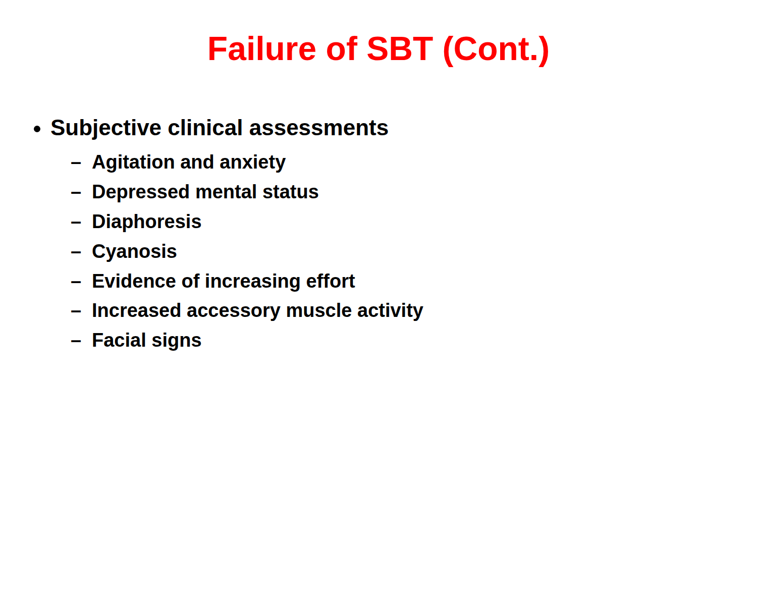Failure of SBT (Cont.)
Subjective clinical assessments
Agitation and anxiety
Depressed mental status
Diaphoresis
Cyanosis
Evidence of increasing effort
Increased accessory muscle activity
Facial signs